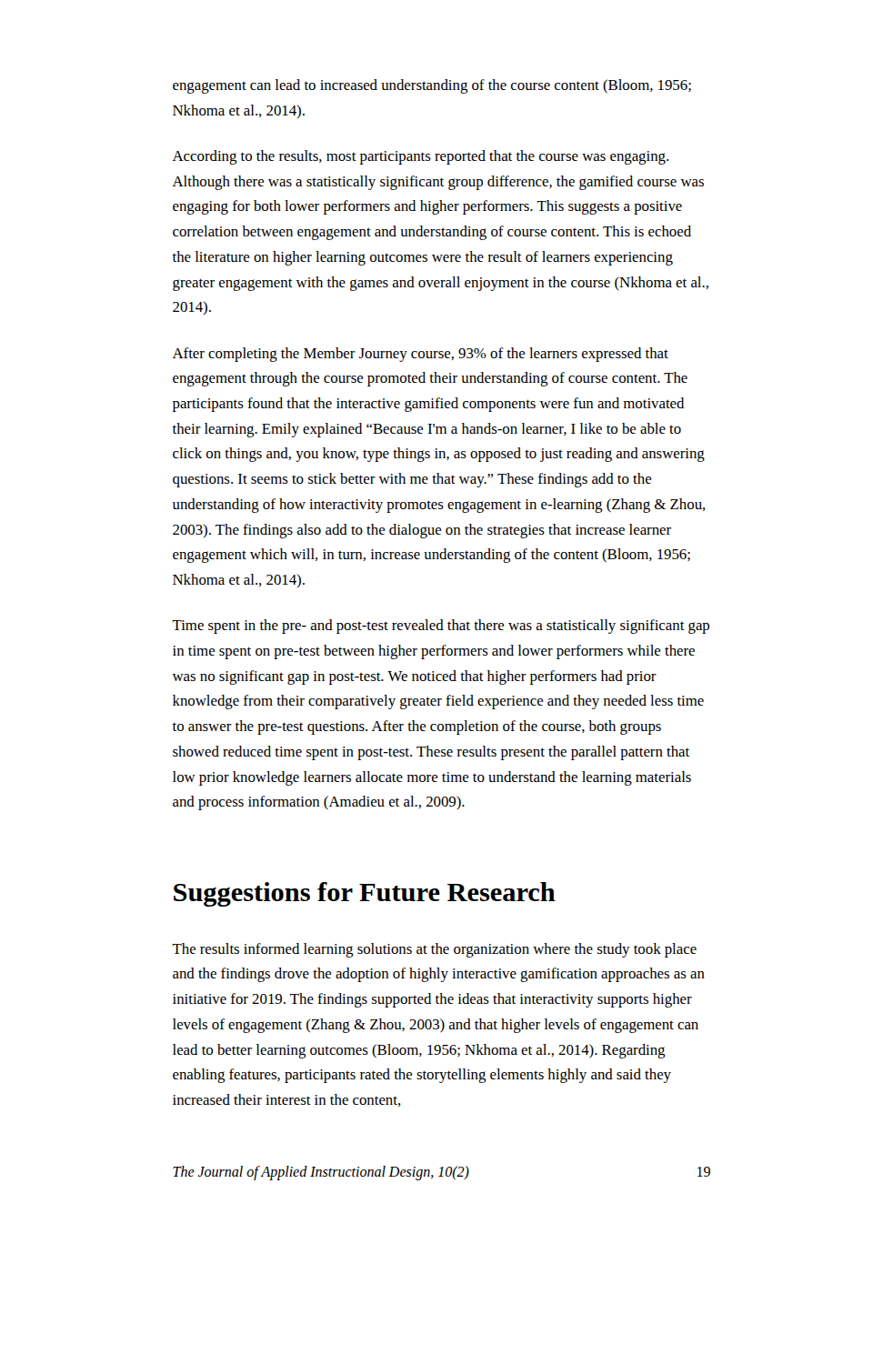engagement can lead to increased understanding of the course content (Bloom, 1956; Nkhoma et al., 2014).
According to the results, most participants reported that the course was engaging. Although there was a statistically significant group difference, the gamified course was engaging for both lower performers and higher performers. This suggests a positive correlation between engagement and understanding of course content. This is echoed the literature on higher learning outcomes were the result of learners experiencing greater engagement with the games and overall enjoyment in the course (Nkhoma et al., 2014).
After completing the Member Journey course, 93% of the learners expressed that engagement through the course promoted their understanding of course content. The participants found that the interactive gamified components were fun and motivated their learning. Emily explained “Because I'm a hands-on learner, I like to be able to click on things and, you know, type things in, as opposed to just reading and answering questions. It seems to stick better with me that way.” These findings add to the understanding of how interactivity promotes engagement in e-learning (Zhang & Zhou, 2003). The findings also add to the dialogue on the strategies that increase learner engagement which will, in turn, increase understanding of the content (Bloom, 1956; Nkhoma et al., 2014).
Time spent in the pre- and post-test revealed that there was a statistically significant gap in time spent on pre-test between higher performers and lower performers while there was no significant gap in post-test. We noticed that higher performers had prior knowledge from their comparatively greater field experience and they needed less time to answer the pre-test questions. After the completion of the course, both groups showed reduced time spent in post-test. These results present the parallel pattern that low prior knowledge learners allocate more time to understand the learning materials and process information (Amadieu et al., 2009).
Suggestions for Future Research
The results informed learning solutions at the organization where the study took place and the findings drove the adoption of highly interactive gamification approaches as an initiative for 2019. The findings supported the ideas that interactivity supports higher levels of engagement (Zhang & Zhou, 2003) and that higher levels of engagement can lead to better learning outcomes (Bloom, 1956; Nkhoma et al., 2014). Regarding enabling features, participants rated the storytelling elements highly and said they increased their interest in the content,
The Journal of Applied Instructional Design, 10(2) 19